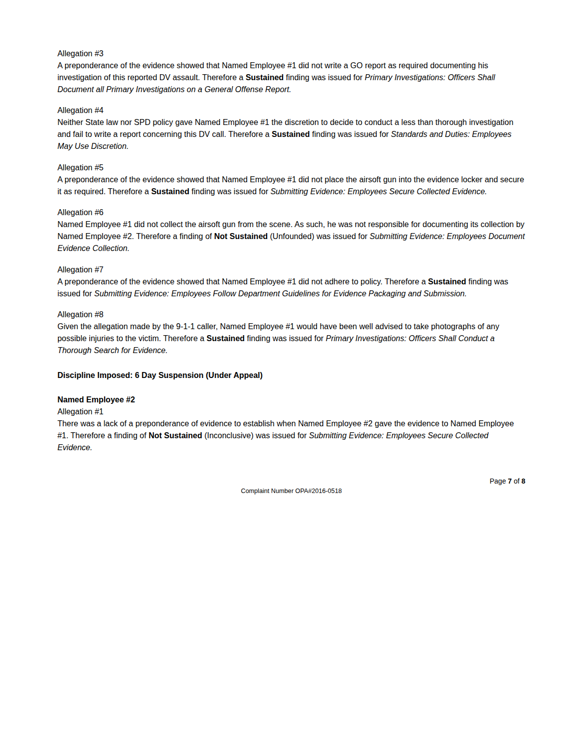Allegation #3
A preponderance of the evidence showed that Named Employee #1 did not write a GO report as required documenting his investigation of this reported DV assault. Therefore a Sustained finding was issued for Primary Investigations: Officers Shall Document all Primary Investigations on a General Offense Report.
Allegation #4
Neither State law nor SPD policy gave Named Employee #1 the discretion to decide to conduct a less than thorough investigation and fail to write a report concerning this DV call. Therefore a Sustained finding was issued for Standards and Duties: Employees May Use Discretion.
Allegation #5
A preponderance of the evidence showed that Named Employee #1 did not place the airsoft gun into the evidence locker and secure it as required. Therefore a Sustained finding was issued for Submitting Evidence: Employees Secure Collected Evidence.
Allegation #6
Named Employee #1 did not collect the airsoft gun from the scene. As such, he was not responsible for documenting its collection by Named Employee #2. Therefore a finding of Not Sustained (Unfounded) was issued for Submitting Evidence: Employees Document Evidence Collection.
Allegation #7
A preponderance of the evidence showed that Named Employee #1 did not adhere to policy. Therefore a Sustained finding was issued for Submitting Evidence: Employees Follow Department Guidelines for Evidence Packaging and Submission.
Allegation #8
Given the allegation made by the 9-1-1 caller, Named Employee #1 would have been well advised to take photographs of any possible injuries to the victim. Therefore a Sustained finding was issued for Primary Investigations: Officers Shall Conduct a Thorough Search for Evidence.
Discipline Imposed: 6 Day Suspension (Under Appeal)
Named Employee #2
Allegation #1
There was a lack of a preponderance of evidence to establish when Named Employee #2 gave the evidence to Named Employee #1. Therefore a finding of Not Sustained (Inconclusive) was issued for Submitting Evidence: Employees Secure Collected Evidence.
Page 7 of 8
Complaint Number OPA#2016-0518